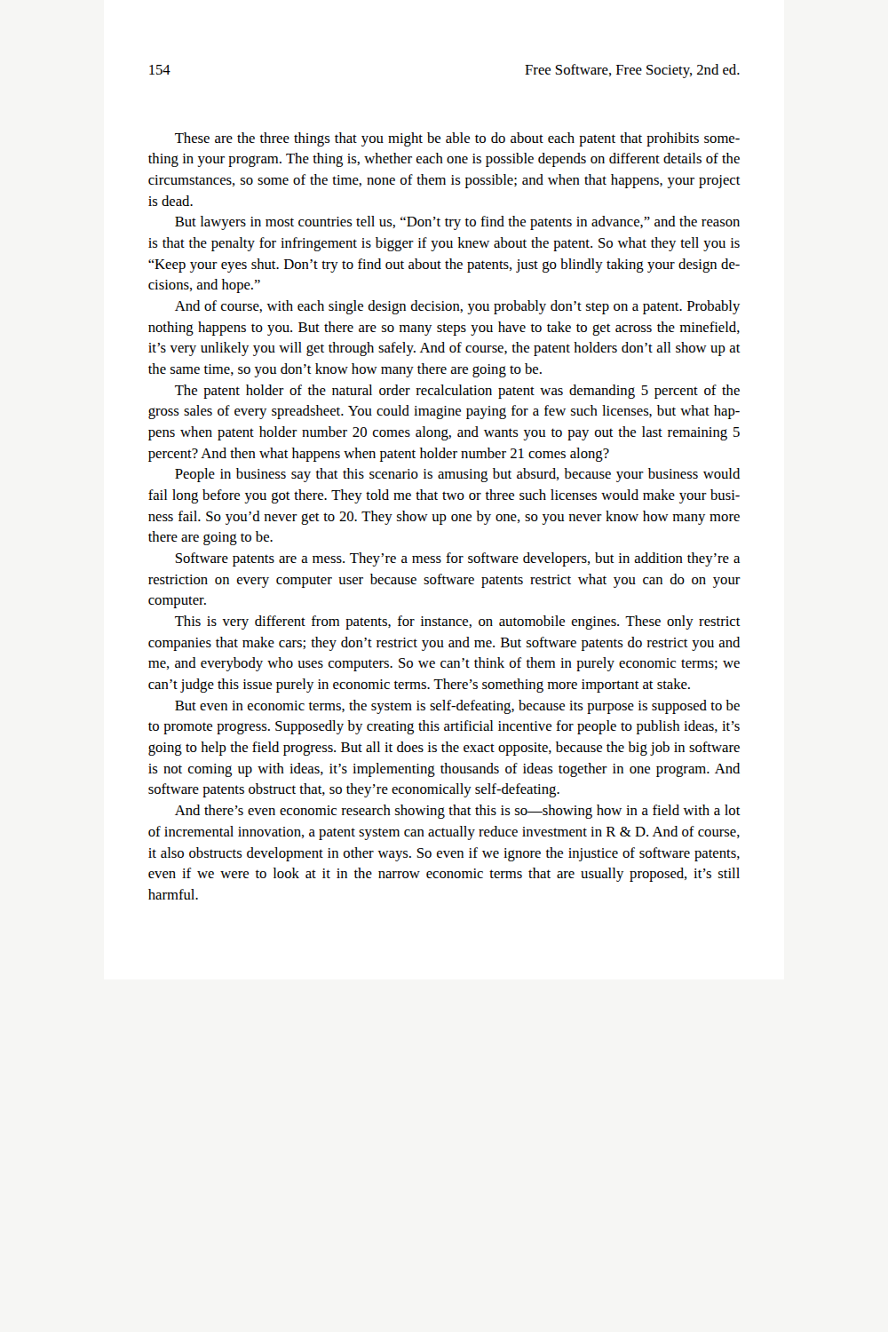154 Free Software, Free Society, 2nd ed.
These are the three things that you might be able to do about each patent that prohibits something in your program. The thing is, whether each one is possible depends on different details of the circumstances, so some of the time, none of them is possible; and when that happens, your project is dead.
But lawyers in most countries tell us, “Don’t try to find the patents in advance,” and the reason is that the penalty for infringement is bigger if you knew about the patent. So what they tell you is “Keep your eyes shut. Don’t try to find out about the patents, just go blindly taking your design decisions, and hope.”
And of course, with each single design decision, you probably don’t step on a patent. Probably nothing happens to you. But there are so many steps you have to take to get across the minefield, it’s very unlikely you will get through safely. And of course, the patent holders don’t all show up at the same time, so you don’t know how many there are going to be.
The patent holder of the natural order recalculation patent was demanding 5 percent of the gross sales of every spreadsheet. You could imagine paying for a few such licenses, but what happens when patent holder number 20 comes along, and wants you to pay out the last remaining 5 percent? And then what happens when patent holder number 21 comes along?
People in business say that this scenario is amusing but absurd, because your business would fail long before you got there. They told me that two or three such licenses would make your business fail. So you’d never get to 20. They show up one by one, so you never know how many more there are going to be.
Software patents are a mess. They’re a mess for software developers, but in addition they’re a restriction on every computer user because software patents restrict what you can do on your computer.
This is very different from patents, for instance, on automobile engines. These only restrict companies that make cars; they don’t restrict you and me. But software patents do restrict you and me, and everybody who uses computers. So we can’t think of them in purely economic terms; we can’t judge this issue purely in economic terms. There’s something more important at stake.
But even in economic terms, the system is self-defeating, because its purpose is supposed to be to promote progress. Supposedly by creating this artificial incentive for people to publish ideas, it’s going to help the field progress. But all it does is the exact opposite, because the big job in software is not coming up with ideas, it’s implementing thousands of ideas together in one program. And software patents obstruct that, so they’re economically self-defeating.
And there’s even economic research showing that this is so—showing how in a field with a lot of incremental innovation, a patent system can actually reduce investment in R & D. And of course, it also obstructs development in other ways. So even if we ignore the injustice of software patents, even if we were to look at it in the narrow economic terms that are usually proposed, it’s still harmful.